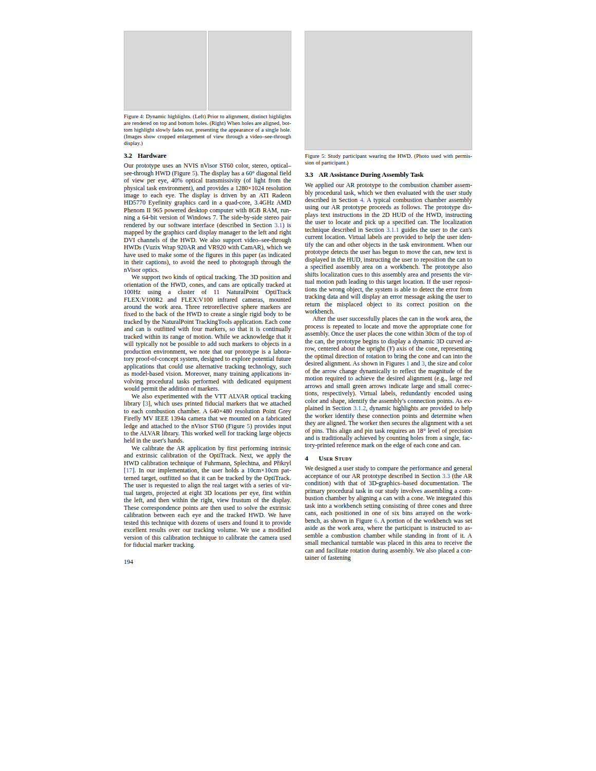Figure 4: Dynamic highlights. (Left) Prior to alignment, distinct highlights are rendered on top and bottom holes. (Right) When holes are aligned, bottom highlight slowly fades out, presenting the appearance of a single hole. (Images show cropped enlargement of view through a video–see-through display.)
3.2 Hardware
Our prototype uses an NVIS nVisor ST60 color, stereo, optical–see-through HWD (Figure 5). The display has a 60° diagonal field of view per eye, 40% optical transmissivity (of light from the physical task environment), and provides a 1280×1024 resolution image to each eye. The display is driven by an ATI Radeon HD5770 Eyefinity graphics card in a quad-core, 3.4GHz AMD Phenom II 965 powered desktop computer with 8GB RAM, running a 64-bit version of Windows 7. The side-by-side stereo pair rendered by our software interface (described in Section 3.1) is mapped by the graphics card display manager to the left and right DVI channels of the HWD. We also support video–see-through HWDs (Vuzix Wrap 920AR and VR920 with CamAR), which we have used to make some of the figures in this paper (as indicated in their captions), to avoid the need to photograph through the nVisor optics.
We support two kinds of optical tracking. The 3D position and orientation of the HWD, cones, and cans are optically tracked at 100Hz using a cluster of 11 NaturalPoint OptiTrack FLEX:V100R2 and FLEX:V100 infrared cameras, mounted around the work area. Three retroreflective sphere markers are fixed to the back of the HWD to create a single rigid body to be tracked by the NaturalPoint TrackingTools application. Each cone and can is outfitted with four markers, so that it is continually tracked within its range of motion. While we acknowledge that it will typically not be possible to add such markers to objects in a production environment, we note that our prototype is a laboratory proof-of-concept system, designed to explore potential future applications that could use alternative tracking technology, such as model-based vision. Moreover, many training applications involving procedural tasks performed with dedicated equipment would permit the addition of markers.
We also experimented with the VTT ALVAR optical tracking library [3], which uses printed fiducial markers that we attached to each combustion chamber. A 640×480 resolution Point Grey Firefly MV IEEE 1394a camera that we mounted on a fabricated ledge and attached to the nVisor ST60 (Figure 5) provides input to the ALVAR library. This worked well for tracking large objects held in the user's hands.
We calibrate the AR application by first performing intrinsic and extrinsic calibration of the OptiTrack. Next, we apply the HWD calibration technique of Fuhrmann, Splechtna, and Přikryl [17]. In our implementation, the user holds a 10cm×10cm patterned target, outfitted so that it can be tracked by the OptiTrack. The user is requested to align the real target with a series of virtual targets, projected at eight 3D locations per eye, first within the left, and then within the right, view frustum of the display. These correspondence points are then used to solve the extrinsic calibration between each eye and the tracked HWD. We have tested this technique with dozens of users and found it to provide excellent results over our tracking volume. We use a modified version of this calibration technique to calibrate the camera used for fiducial marker tracking.
Figure 5: Study participant wearing the HWD. (Photo used with permission of participant.)
3.3 AR Assistance During Assembly Task
We applied our AR prototype to the combustion chamber assembly procedural task, which we then evaluated with the user study described in Section 4. A typical combustion chamber assembly using our AR prototype proceeds as follows. The prototype displays text instructions in the 2D HUD of the HWD, instructing the user to locate and pick up a specified can. The localization technique described in Section 3.1.1 guides the user to the can's current location. Virtual labels are provided to help the user identify the can and other objects in the task environment. When our prototype detects the user has begun to move the can, new text is displayed in the HUD, instructing the user to reposition the can to a specified assembly area on a workbench. The prototype also shifts localization cues to this assembly area and presents the virtual motion path leading to this target location. If the user repositions the wrong object, the system is able to detect the error from tracking data and will display an error message asking the user to return the misplaced object to its correct position on the workbench.
After the user successfully places the can in the work area, the process is repeated to locate and move the appropriate cone for assembly. Once the user places the cone within 30cm of the top of the can, the prototype begins to display a dynamic 3D curved arrow, centered about the upright (Y) axis of the cone, representing the optimal direction of rotation to bring the cone and can into the desired alignment. As shown in Figures 1 and 3, the size and color of the arrow change dynamically to reflect the magnitude of the motion required to achieve the desired alignment (e.g., large red arrows and small green arrows indicate large and small corrections, respectively). Virtual labels, redundantly encoded using color and shape, identify the assembly's connection points. As explained in Section 3.1.2, dynamic highlights are provided to help the worker identify these connection points and determine when they are aligned. The worker then secures the alignment with a set of pins. This align and pin task requires an 18° level of precision and is traditionally achieved by counting holes from a single, factory-printed reference mark on the edge of each cone and can.
4 User Study
We designed a user study to compare the performance and general acceptance of our AR prototype described in Section 3.3 (the AR condition) with that of 3D-graphics–based documentation. The primary procedural task in our study involves assembling a combustion chamber by aligning a can with a cone. We integrated this task into a workbench setting consisting of three cones and three cans, each positioned in one of six bins arrayed on the workbench, as shown in Figure 6. A portion of the workbench was set aside as the work area, where the participant is instructed to assemble a combustion chamber while standing in front of it. A small mechanical turntable was placed in this area to receive the can and facilitate rotation during assembly. We also placed a container of fastening
194